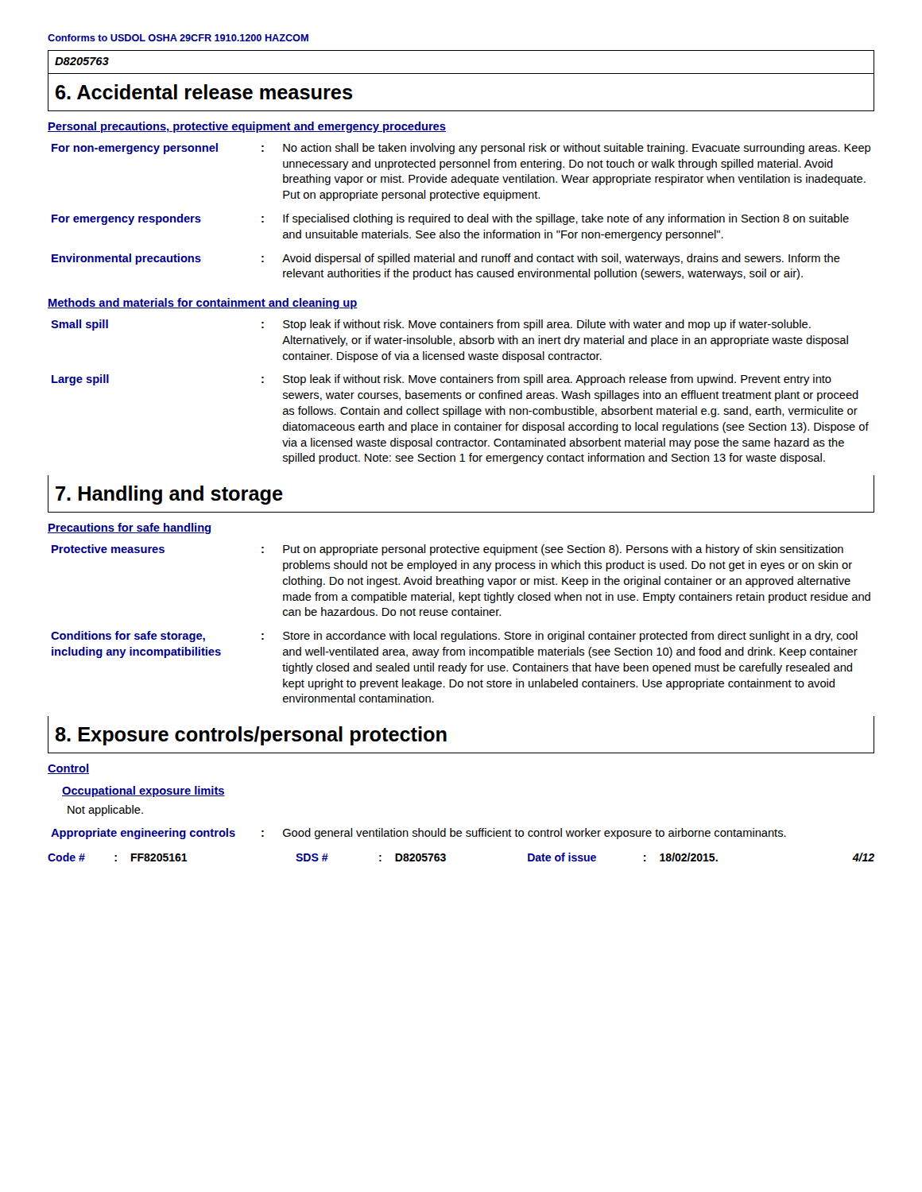Conforms to USDOL OSHA 29CFR 1910.1200 HAZCOM
D8205763
6. Accidental release measures
Personal precautions, protective equipment and emergency procedures
| For non-emergency personnel | : | No action shall be taken involving any personal risk or without suitable training. Evacuate surrounding areas. Keep unnecessary and unprotected personnel from entering. Do not touch or walk through spilled material. Avoid breathing vapor or mist. Provide adequate ventilation. Wear appropriate respirator when ventilation is inadequate. Put on appropriate personal protective equipment. |
| For emergency responders | : | If specialised clothing is required to deal with the spillage, take note of any information in Section 8 on suitable and unsuitable materials. See also the information in "For non-emergency personnel". |
| Environmental precautions | : | Avoid dispersal of spilled material and runoff and contact with soil, waterways, drains and sewers. Inform the relevant authorities if the product has caused environmental pollution (sewers, waterways, soil or air). |
Methods and materials for containment and cleaning up
| Small spill | : | Stop leak if without risk. Move containers from spill area. Dilute with water and mop up if water-soluble. Alternatively, or if water-insoluble, absorb with an inert dry material and place in an appropriate waste disposal container. Dispose of via a licensed waste disposal contractor. |
| Large spill | : | Stop leak if without risk. Move containers from spill area. Approach release from upwind. Prevent entry into sewers, water courses, basements or confined areas. Wash spillages into an effluent treatment plant or proceed as follows. Contain and collect spillage with non-combustible, absorbent material e.g. sand, earth, vermiculite or diatomaceous earth and place in container for disposal according to local regulations (see Section 13). Dispose of via a licensed waste disposal contractor. Contaminated absorbent material may pose the same hazard as the spilled product. Note: see Section 1 for emergency contact information and Section 13 for waste disposal. |
7. Handling and storage
Precautions for safe handling
| Protective measures | : | Put on appropriate personal protective equipment (see Section 8). Persons with a history of skin sensitization problems should not be employed in any process in which this product is used. Do not get in eyes or on skin or clothing. Do not ingest. Avoid breathing vapor or mist. Keep in the original container or an approved alternative made from a compatible material, kept tightly closed when not in use. Empty containers retain product residue and can be hazardous. Do not reuse container. |
| Conditions for safe storage, including any incompatibilities | : | Store in accordance with local regulations. Store in original container protected from direct sunlight in a dry, cool and well-ventilated area, away from incompatible materials (see Section 10) and food and drink. Keep container tightly closed and sealed until ready for use. Containers that have been opened must be carefully resealed and kept upright to prevent leakage. Do not store in unlabeled containers. Use appropriate containment to avoid environmental contamination. |
8. Exposure controls/personal protection
Control
Occupational exposure limits
Not applicable.
| Appropriate engineering controls | : | Good general ventilation should be sufficient to control worker exposure to airborne contaminants. |
| Code # | : | FF8205161 | SDS # | : | D8205763 | Date of issue | : | 18/02/2015. | 4/12 |